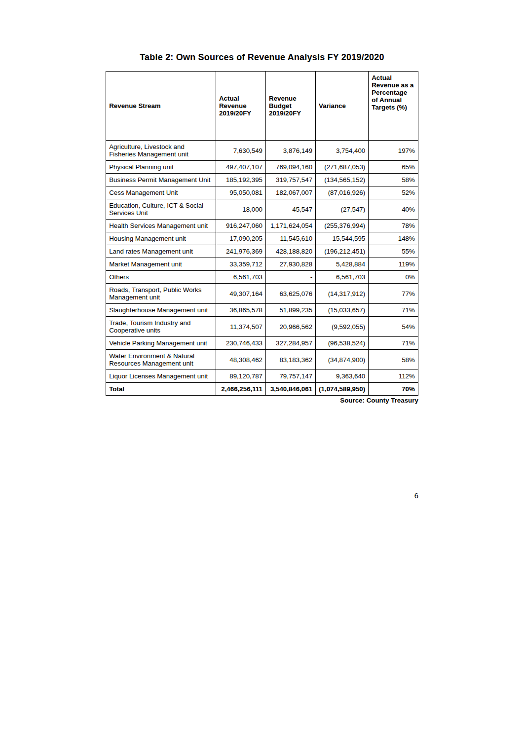Table 2: Own Sources of Revenue Analysis FY 2019/2020
| Revenue Stream | Actual Revenue 2019/20FY | Revenue Budget 2019/20FY | Variance | Actual Revenue as a Percentage of Annual Targets (%) |
| --- | --- | --- | --- | --- |
| Agriculture, Livestock and Fisheries Management unit | 7,630,549 | 3,876,149 | 3,754,400 | 197% |
| Physical Planning unit | 497,407,107 | 769,094,160 | (271,687,053) | 65% |
| Business Permit Management Unit | 185,192,395 | 319,757,547 | (134,565,152) | 58% |
| Cess Management Unit | 95,050,081 | 182,067,007 | (87,016,926) | 52% |
| Education, Culture, ICT & Social Services Unit | 18,000 | 45,547 | (27,547) | 40% |
| Health Services Management unit | 916,247,060 | 1,171,624,054 | (255,376,994) | 78% |
| Housing Management unit | 17,090,205 | 11,545,610 | 15,544,595 | 148% |
| Land rates Management unit | 241,976,369 | 428,188,820 | (196,212,451) | 55% |
| Market Management unit | 33,359,712 | 27,930,828 | 5,428,884 | 119% |
| Others | 6,561,703 | - | 6,561,703 | 0% |
| Roads, Transport, Public Works Management unit | 49,307,164 | 63,625,076 | (14,317,912) | 77% |
| Slaughterhouse Management unit | 36,865,578 | 51,899,235 | (15,033,657) | 71% |
| Trade, Tourism Industry and Cooperative units | 11,374,507 | 20,966,562 | (9,592,055) | 54% |
| Vehicle Parking Management unit | 230,746,433 | 327,284,957 | (96,538,524) | 71% |
| Water Environment & Natural Resources Management unit | 48,308,462 | 83,183,362 | (34,874,900) | 58% |
| Liquor Licenses Management unit | 89,120,787 | 79,757,147 | 9,363,640 | 112% |
| Total | 2,466,256,111 | 3,540,846,061 | (1,074,589,950) | 70% |
Source: County Treasury
6